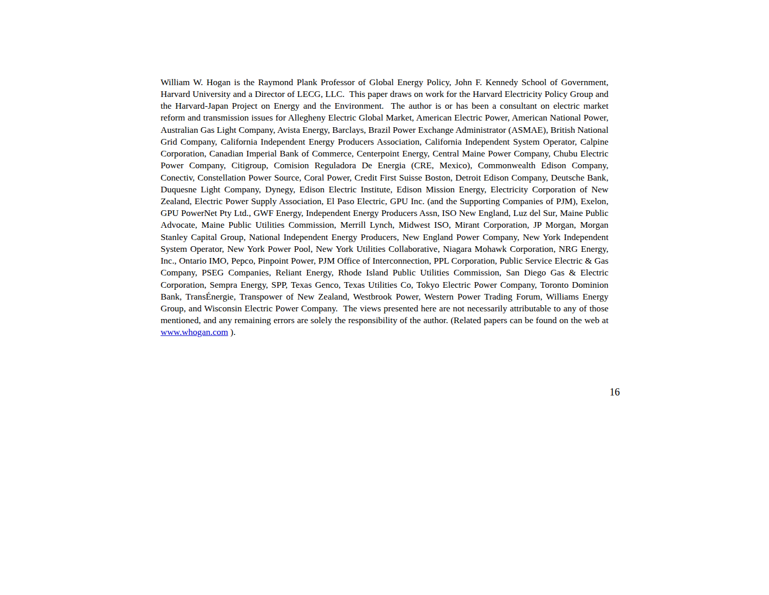William W. Hogan is the Raymond Plank Professor of Global Energy Policy, John F. Kennedy School of Government, Harvard University and a Director of LECG, LLC. This paper draws on work for the Harvard Electricity Policy Group and the Harvard-Japan Project on Energy and the Environment. The author is or has been a consultant on electric market reform and transmission issues for Allegheny Electric Global Market, American Electric Power, American National Power, Australian Gas Light Company, Avista Energy, Barclays, Brazil Power Exchange Administrator (ASMAE), British National Grid Company, California Independent Energy Producers Association, California Independent System Operator, Calpine Corporation, Canadian Imperial Bank of Commerce, Centerpoint Energy, Central Maine Power Company, Chubu Electric Power Company, Citigroup, Comision Reguladora De Energia (CRE, Mexico), Commonwealth Edison Company, Conectiv, Constellation Power Source, Coral Power, Credit First Suisse Boston, Detroit Edison Company, Deutsche Bank, Duquesne Light Company, Dynegy, Edison Electric Institute, Edison Mission Energy, Electricity Corporation of New Zealand, Electric Power Supply Association, El Paso Electric, GPU Inc. (and the Supporting Companies of PJM), Exelon, GPU PowerNet Pty Ltd., GWF Energy, Independent Energy Producers Assn, ISO New England, Luz del Sur, Maine Public Advocate, Maine Public Utilities Commission, Merrill Lynch, Midwest ISO, Mirant Corporation, JP Morgan, Morgan Stanley Capital Group, National Independent Energy Producers, New England Power Company, New York Independent System Operator, New York Power Pool, New York Utilities Collaborative, Niagara Mohawk Corporation, NRG Energy, Inc., Ontario IMO, Pepco, Pinpoint Power, PJM Office of Interconnection, PPL Corporation, Public Service Electric & Gas Company, PSEG Companies, Reliant Energy, Rhode Island Public Utilities Commission, San Diego Gas & Electric Corporation, Sempra Energy, SPP, Texas Genco, Texas Utilities Co, Tokyo Electric Power Company, Toronto Dominion Bank, TransÉnergie, Transpower of New Zealand, Westbrook Power, Western Power Trading Forum, Williams Energy Group, and Wisconsin Electric Power Company. The views presented here are not necessarily attributable to any of those mentioned, and any remaining errors are solely the responsibility of the author. (Related papers can be found on the web at www.whogan.com ).
16